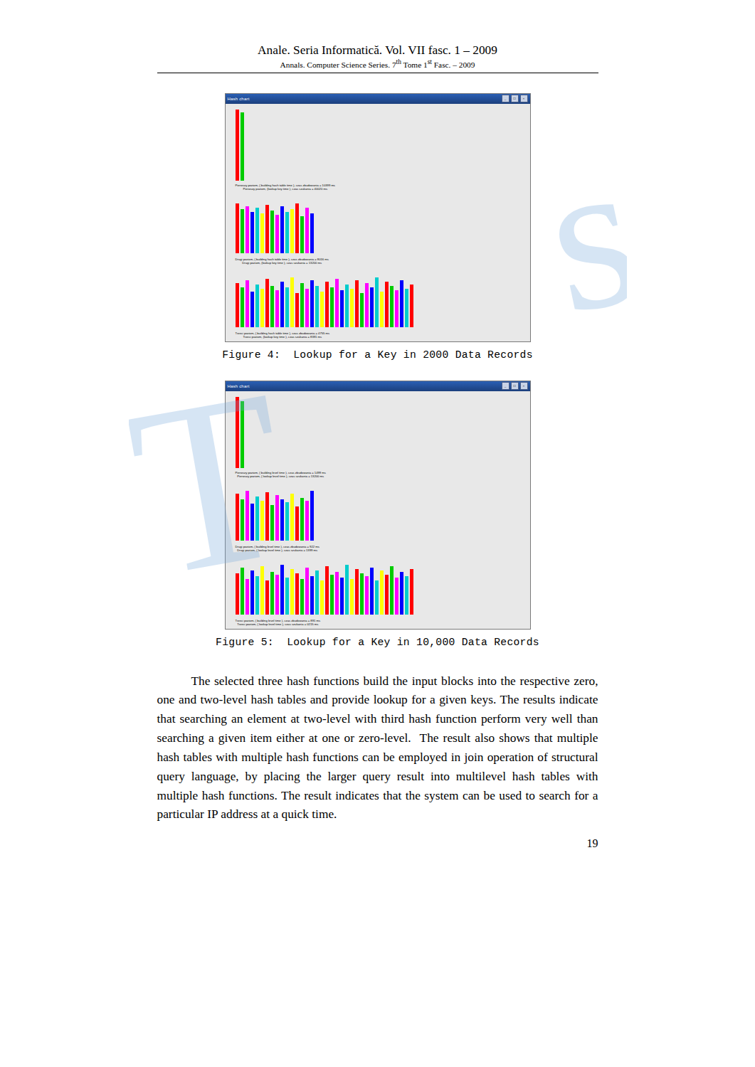Anale. Seria Informatică. Vol. VII fasc. 1 – 2009
Annals. Computer Science Series. 7th Tome 1st Fasc. – 2009
s T
Hash chart _□×
Pierwszy poziom, ( building hash table time ), czas zbudowania = 10399 ms
Pierwszy poziom, (lookup key time ), czas szukania = 40020 ms
Drugi poziom, ( building hash table time ), czas zbudowania = 8016 ms
Drugi poziom, (lookup key time ), czas szukania = 13200 ms
Trzeci poziom, ( building hash table time ), czas zbudowania = 4755 ms
Trzeci poziom, (lookup key time ), czas szukania = 8391 ms
Figure 4: Lookup for a Key in 2000 Data Records
Hash chart _□×
Pierwszy poziom, ( building level time ), czas zbudowania = 1499 ms
Pierwszy poziom, ( lookup level time ), czas szukania = 13200 ms
Drugi poziom, ( building level time ), czas zbudowania = 922 ms
Drugi poziom, ( lookup level time ), czas szukania = 1399 ms
Trzeci poziom, ( building level time ), czas zbudowania = 891 ms
Trzeci poziom, ( lookup level time ), czas szukania = 0215 ms
Figure 5: Lookup for a Key in 10,000 Data Records
The selected three hash functions build the input blocks into the respective zero, one and two-level hash tables and provide lookup for a given keys. The results indicate that searching an element at two-level with third hash function perform very well than searching a given item either at one or zero-level. The result also shows that multiple hash tables with multiple hash functions can be employed in join operation of structural query language, by placing the larger query result into multilevel hash tables with multiple hash functions. The result indicates that the system can be used to search for a particular IP address at a quick time.
19